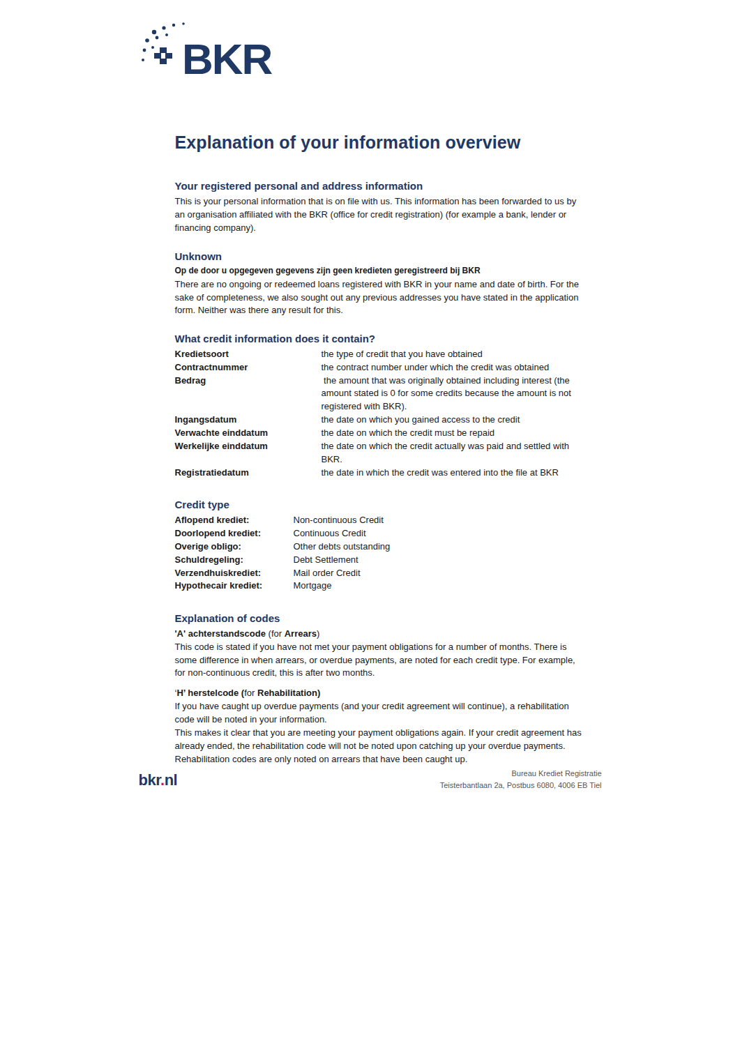BKR
Explanation of your information overview
Your registered personal and address information
This is your personal information that is on file with us. This information has been forwarded to us by an organisation affiliated with the BKR (office for credit registration) (for example a bank, lender or financing company).
Unknown
Op de door u opgegeven gegevens zijn geen kredieten geregistreerd bij BKR
There are no ongoing or redeemed loans registered with BKR in your name and date of birth. For the sake of completeness, we also sought out any previous addresses you have stated in the application form. Neither was there any result for this.
What credit information does it contain?
| Kredietsoort | the type of credit that you have obtained |
| Contractnummer | the contract number under which the credit was obtained |
| Bedrag | the amount that was originally obtained including interest (the amount stated is 0 for some credits because the amount is not registered with BKR). |
| Ingangsdatum | the date on which you gained access to the credit |
| Verwachte einddatum | the date on which the credit must be repaid |
| Werkelijke einddatum | the date on which the credit actually was paid and settled with BKR. |
| Registratiedatum | the date in which the credit was entered into the file at BKR |
Credit type
| Aflopend krediet: | Non-continuous Credit |
| Doorlopend krediet: | Continuous Credit |
| Overige obligo: | Other debts outstanding |
| Schuldregeling: | Debt Settlement |
| Verzendhuiskrediet: | Mail order Credit |
| Hypothecair krediet: | Mortgage |
Explanation of codes
'A' achterstandscode (for Arrears)
This code is stated if you have not met your payment obligations for a number of months. There is some difference in when arrears, or overdue payments, are noted for each credit type. For example, for non-continuous credit, this is after two months.
‘H’ herstelcode (for Rehabilitation)
If you have caught up overdue payments (and your credit agreement will continue), a rehabilitation code will be noted in your information.
This makes it clear that you are meeting your payment obligations again. If your credit agreement has already ended, the rehabilitation code will not be noted upon catching up your overdue payments. Rehabilitation codes are only noted on arrears that have been caught up.
bkr. nl
Bureau Krediet Registratie
Teisterbantlaan 2a, Postbus 6080, 4006 EB Tiel